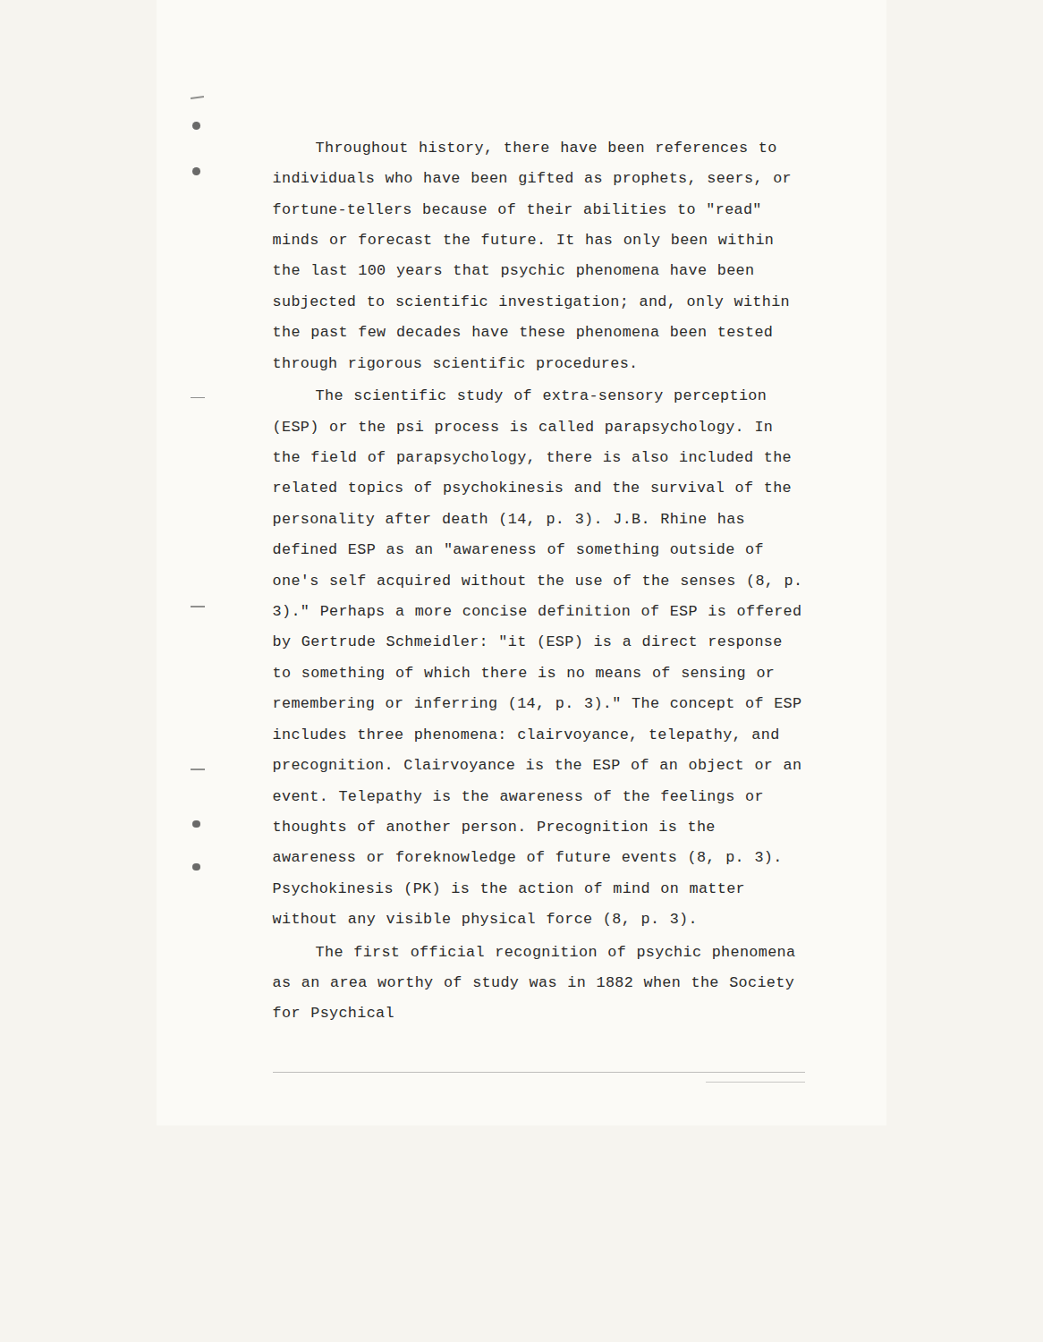Throughout history, there have been references to individuals who have been gifted as prophets, seers, or fortune-tellers because of their abilities to "read" minds or forecast the future. It has only been within the last 100 years that psychic phenomena have been subjected to scientific investigation; and, only within the past few decades have these phenomena been tested through rigorous scientific procedures.
The scientific study of extra-sensory perception (ESP) or the psi process is called parapsychology. In the field of parapsychology, there is also included the related topics of psychokinesis and the survival of the personality after death (14, p. 3). J.B. Rhine has defined ESP as an "awareness of something outside of one's self acquired without the use of the senses (8, p. 3)." Perhaps a more concise definition of ESP is offered by Gertrude Schmeidler: "it (ESP) is a direct response to something of which there is no means of sensing or remembering or inferring (14, p. 3)." The concept of ESP includes three phenomena: clairvoyance, telepathy, and precognition. Clairvoyance is the ESP of an object or an event. Telepathy is the awareness of the feelings or thoughts of another person. Precognition is the awareness or foreknowledge of future events (8, p. 3). Psychokinesis (PK) is the action of mind on matter without any visible physical force (8, p. 3).
The first official recognition of psychic phenomena as an area worthy of study was in 1882 when the Society for Psychical